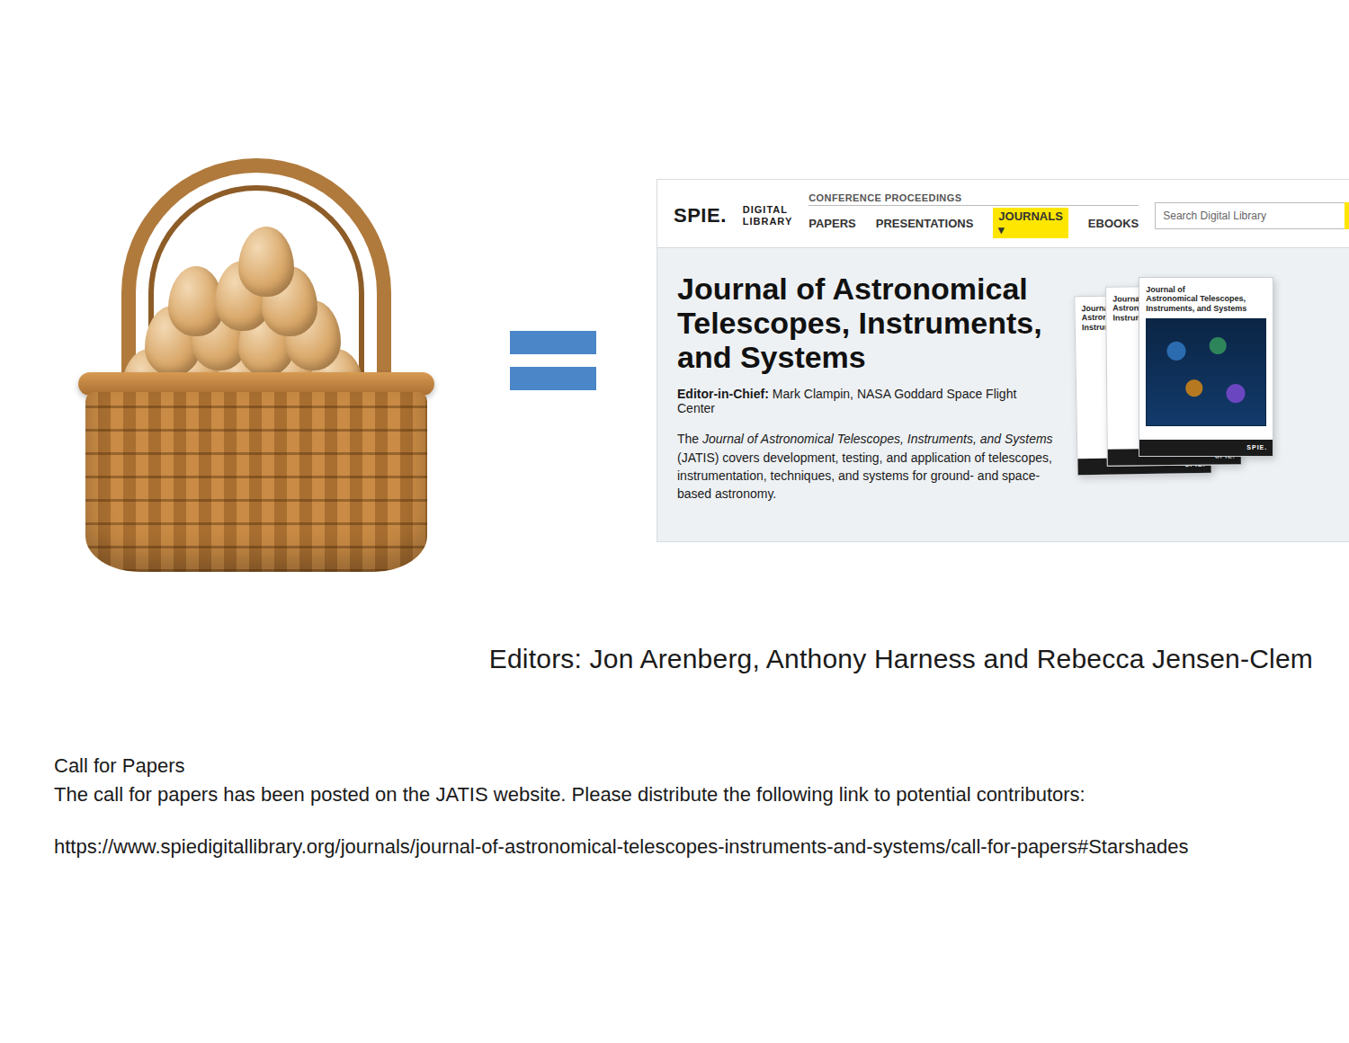SPIE.
DIGITAL LIBRARY
CONFERENCE PROCEEDINGS
PAPERS PRESENTATIONS JOURNALS ▾ EBOOKS
🔍
Journal of Astronomical Telescopes, Instruments, and Systems
Editor-in-Chief: Mark Clampin, NASA Goddard Space Flight Center
The Journal of Astronomical Telescopes, Instruments, and Systems (JATIS) covers development, testing, and application of telescopes, instrumentation, techniques, and systems for ground- and space-based astronomy.
Journal of
Astronomical Telescopes,
Instruments, and Systems
SPIE.
Journal of
Astronomical Telescopes,
Instruments, and Systems
SPIE.
Journal of
Astronomical Telescopes,
Instruments, and Systems
SPIE.
Editors: Jon Arenberg, Anthony Harness and Rebecca Jensen-Clem
Call for Papers
The call for papers has been posted on the JATIS website. Please distribute the following link to potential contributors:
https://www.spiedigitallibrary.org/journals/journal-of-astronomical-telescopes-instruments-and-systems/call-for-papers#Starshades